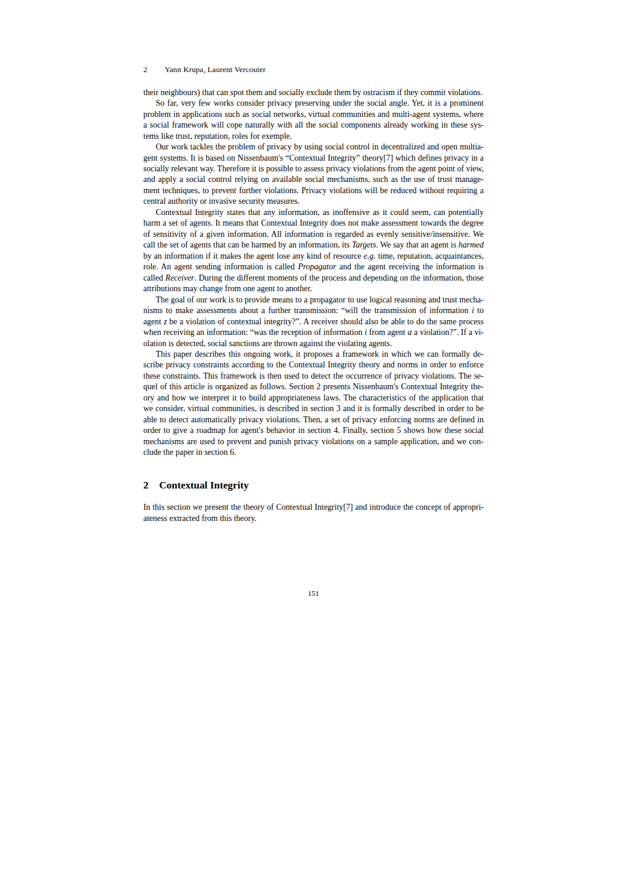2 Yann Krupa, Laurent Vercouter
their neighbours) that can spot them and socially exclude them by ostracism if they commit violations.
So far, very few works consider privacy preserving under the social angle. Yet, it is a prominent problem in applications such as social networks, virtual communities and multi-agent systems, where a social framework will cope naturally with all the social components already working in these systems like trust, reputation, roles for exemple.
Our work tackles the problem of privacy by using social control in decentralized and open multiagent systems. It is based on Nissenbaum's “Contextual Integrity” theory[7] which defines privacy in a socially relevant way. Therefore it is possible to assess privacy violations from the agent point of view, and apply a social control relying on available social mechanisms, such as the use of trust management techniques, to prevent further violations. Privacy violations will be reduced without requiring a central authority or invasive security measures.
Contextual Integrity states that any information, as inoffensive as it could seem, can potentially harm a set of agents. It means that Contextual Integrity does not make assessment towards the degree of sensitivity of a given information. All information is regarded as evenly sensitive/insensitive. We call the set of agents that can be harmed by an information, its Targets. We say that an agent is harmed by an information if it makes the agent lose any kind of resource e.g. time, reputation, acquaintances, role. An agent sending information is called Propagator and the agent receiving the information is called Receiver. During the different moments of the process and depending on the information, those attributions may change from one agent to another.
The goal of our work is to provide means to a propagator to use logical reasoning and trust mechanisms to make assessments about a further transmission: “will the transmission of information i to agent z be a violation of contextual integrity?”. A receiver should also be able to do the same process when receiving an information: “was the reception of information i from agent a a violation?”. If a violation is detected, social sanctions are thrown against the violating agents.
This paper describes this ongoing work, it proposes a framework in which we can formally describe privacy constraints according to the Contextual Integrity theory and norms in order to enforce these constraints. This framework is then used to detect the occurrence of privacy violations. The sequel of this article is organized as follows. Section 2 presents Nissenbaum's Contextual Integrity theory and how we interpret it to build appropriateness laws. The characteristics of the application that we consider, virtual communities, is described in section 3 and it is formally described in order to be able to detect automatically privacy violations. Then, a set of privacy enforcing norms are defined in order to give a roadmap for agent's behavior in section 4. Finally, section 5 shows how these social mechanisms are used to prevent and punish privacy violations on a sample application, and we conclude the paper in section 6.
2 Contextual Integrity
In this section we present the theory of Contextual Integrity[7] and introduce the concept of appropriateness extracted from this theory.
151